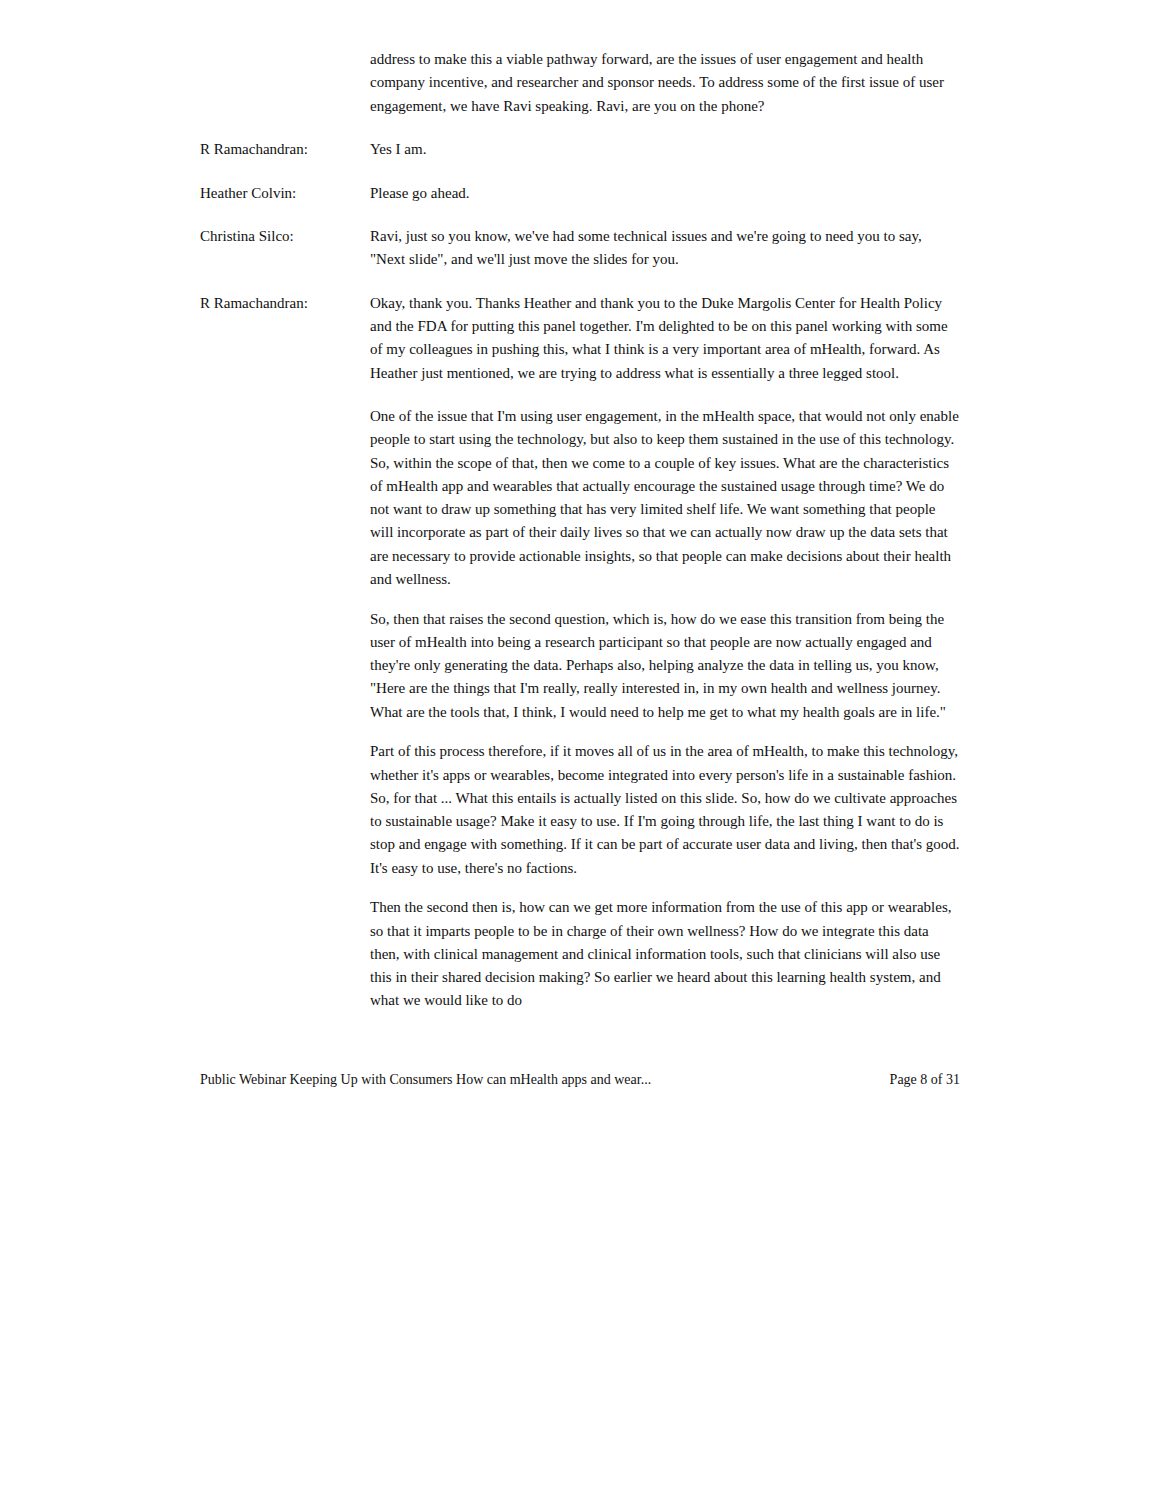address to make this a viable pathway forward, are the issues of user engagement and health company incentive, and researcher and sponsor needs. To address some of the first issue of user engagement, we have Ravi speaking. Ravi, are you on the phone?
R Ramachandran:
Yes I am.
Heather Colvin:
Please go ahead.
Christina Silco:
Ravi, just so you know, we've had some technical issues and we're going to need you to say, "Next slide", and we'll just move the slides for you.
R Ramachandran:
Okay, thank you. Thanks Heather and thank you to the Duke Margolis Center for Health Policy and the FDA for putting this panel together. I'm delighted to be on this panel working with some of my colleagues in pushing this, what I think is a very important area of mHealth, forward. As Heather just mentioned, we are trying to address what is essentially a three legged stool.
One of the issue that I'm using user engagement, in the mHealth space, that would not only enable people to start using the technology, but also to keep them sustained in the use of this technology. So, within the scope of that, then we come to a couple of key issues. What are the characteristics of mHealth app and wearables that actually encourage the sustained usage through time? We do not want to draw up something that has very limited shelf life. We want something that people will incorporate as part of their daily lives so that we can actually now draw up the data sets that are necessary to provide actionable insights, so that people can make decisions about their health and wellness.
So, then that raises the second question, which is, how do we ease this transition from being the user of mHealth into being a research participant so that people are now actually engaged and they're only generating the data. Perhaps also, helping analyze the data in telling us, you know, "Here are the things that I'm really, really interested in, in my own health and wellness journey. What are the tools that, I think, I would need to help me get to what my health goals are in life."
Part of this process therefore, if it moves all of us in the area of mHealth, to make this technology, whether it's apps or wearables, become integrated into every person's life in a sustainable fashion. So, for that ... What this entails is actually listed on this slide. So, how do we cultivate approaches to sustainable usage? Make it easy to use. If I'm going through life, the last thing I want to do is stop and engage with something. If it can be part of accurate user data and living, then that's good. It's easy to use, there's no factions.
Then the second then is, how can we get more information from the use of this app or wearables, so that it imparts people to be in charge of their own wellness? How do we integrate this data then, with clinical management and clinical information tools, such that clinicians will also use this in their shared decision making? So earlier we heard about this learning health system, and what we would like to do
Public Webinar Keeping Up with Consumers How can mHealth apps and wear...
Page 8 of 31